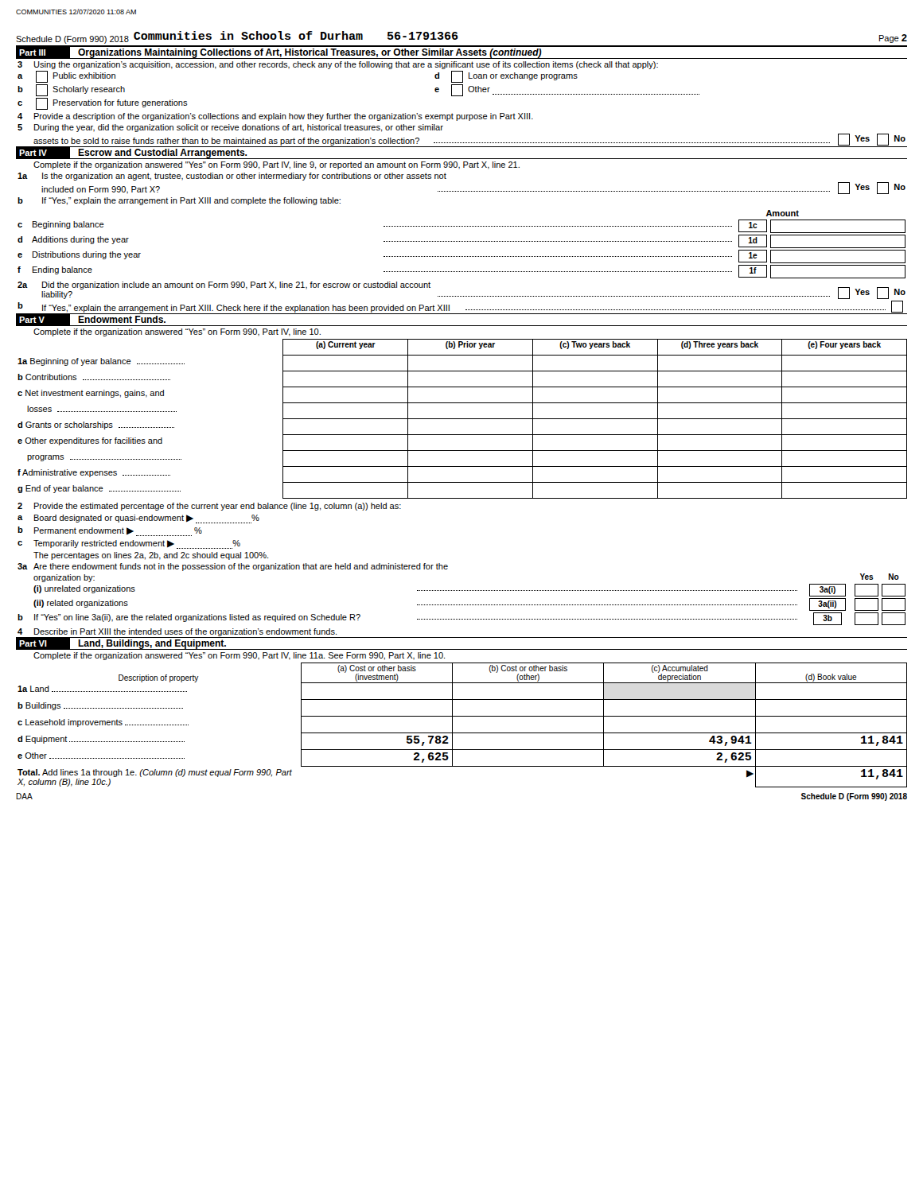COMMUNITIES 12/07/2020 11:08 AM
Schedule D (Form 990) 2018 Communities in Schools of Durham 56-1791366 Page 2
Part III
Organizations Maintaining Collections of Art, Historical Treasures, or Other Similar Assets (continued)
| 3 | Using the organization’s acquisition, accession, and other records, check any of the following that are a significant use of its collection items (check all that apply): |
| a | Public exhibition | d | Loan or exchange programs |
| b | Scholarly research | e | Other |
| c | Preservation for future generations |
| 4 | Provide a description of the organization’s collections and explain how they further the organization’s exempt purpose in Part XIII. |
| 5 | During the year, did the organization solicit or receive donations of art, historical treasures, or other similar |
| | assets to be sold to raise funds rather than to be maintained as part of the organization’s collection? Yes No |
Part IV
Escrow and Custodial Arrangements.
| | Complete if the organization answered "Yes" on Form 990, Part IV, line 9, or reported an amount on Form 990, Part X, line 21. |
| 1a | Is the organization an agent, trustee, custodian or other intermediary for contributions or other assets not |
| | included on Form 990, Part X? Yes No |
| b | If “Yes,” explain the arrangement in Part XIII and complete the following table: |
| | Amount |
| c | Beginning balance | 1c | |
| d | Additions during the year | 1d | |
| e | Distributions during the year | 1e | |
| f | Ending balance | 1f | |
| 2a | Did the organization include an amount on Form 990, Part X, line 21, for escrow or custodial account liability? Yes No |
| b | If “Yes,” explain the arrangement in Part XIII. Check here if the explanation has been provided on Part XIII |
Part V
Endowment Funds.
| | Complete if the organization answered “Yes” on Form 990, Part IV, line 10. |
| | (a) Current year | (b) Prior year | (c) Two years back | (d) Three years back | (e) Four years back |
| 1a Beginning of year balance | | | | | |
| b Contributions | | | | | |
| c Net investment earnings, gains, and | | | | | |
| losses | | | | | |
| d Grants or scholarships | | | | | |
| e Other expenditures for facilities and | | | | | |
| programs | | | | | |
| f Administrative expenses | | | | | |
| g End of year balance | | | | | |
| 2 | Provide the estimated percentage of the current year end balance (line 1g, column (a)) held as: |
| a | Board designated or quasi-endowment ▶ % |
| b | Permanent endowment ▶ % |
| c | Temporarily restricted endowment ▶ % |
| | The percentages on lines 2a, 2b, and 2c should equal 100%. |
| 3a | Are there endowment funds not in the possession of the organization that are held and administered for the |
| | organization by: | | Yes | No |
| | (i) unrelated organizations | 3a(i) | | |
| | (ii) related organizations | 3a(ii) | | |
| b | If “Yes” on line 3a(ii), are the related organizations listed as required on Schedule R? | 3b | | |
| 4 | Describe in Part XIII the intended uses of the organization’s endowment funds. |
Part VI
Land, Buildings, and Equipment.
| | Complete if the organization answered “Yes” on Form 990, Part IV, line 11a. See Form 990, Part X, line 10. |
| Description of property | (a) Cost or other basis (investment) | (b) Cost or other basis (other) | (c) Accumulated depreciation | (d) Book value |
| --- | --- | --- | --- | --- |
| 1a Land | | | | |
| b Buildings | | | | |
| c Leasehold improvements | | | | |
| d Equipment | 55,782 | | 43,941 | 11,841 |
| e Other | 2,625 | | 2,625 | |
| Total. Add lines 1a through 1e. (Column (d) must equal Form 990, Part X, column (B), line 10c.) | | | ▶ | 11,841 |
DAA Schedule D (Form 990) 2018